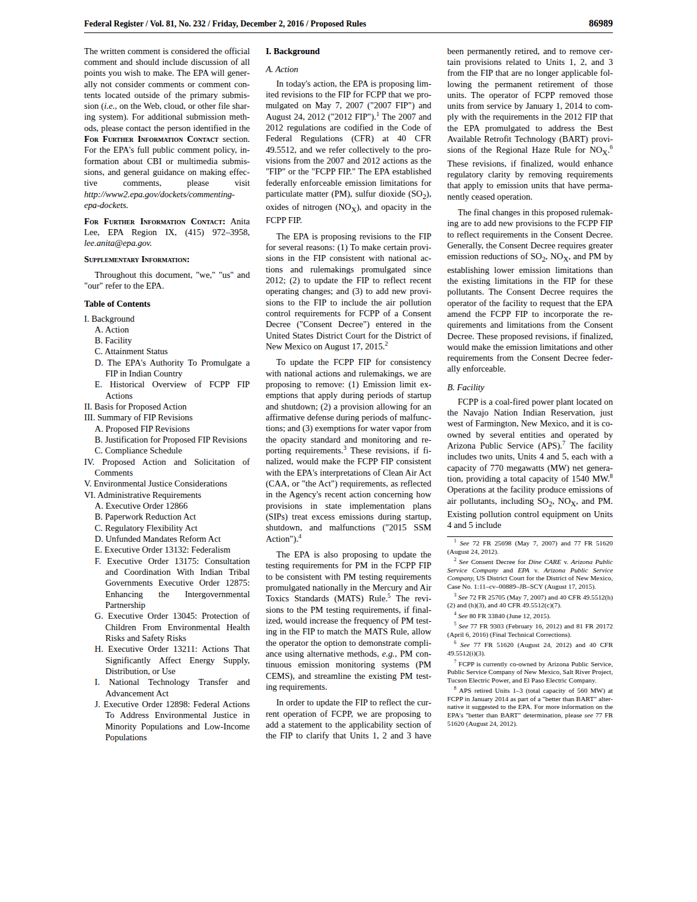Federal Register / Vol. 81, No. 232 / Friday, December 2, 2016 / Proposed Rules
86989
The written comment is considered the official comment and should include discussion of all points you wish to make. The EPA will generally not consider comments or comment contents located outside of the primary submission (i.e., on the Web, cloud, or other file sharing system). For additional submission methods, please contact the person identified in the For Further Information Contact section. For the EPA's full public comment policy, information about CBI or multimedia submissions, and general guidance on making effective comments, please visit http://www2.epa.gov/dockets/commenting-epa-dockets.
For Further Information Contact: Anita Lee, EPA Region IX, (415) 972–3958, lee.anita@epa.gov.
Supplementary Information:
Throughout this document, "we," "us" and "our" refer to the EPA.
Table of Contents
I. Background
A. Action
B. Facility
C. Attainment Status
D. The EPA's Authority To Promulgate a FIP in Indian Country
E. Historical Overview of FCPP FIP Actions
II. Basis for Proposed Action
III. Summary of FIP Revisions
A. Proposed FIP Revisions
B. Justification for Proposed FIP Revisions
C. Compliance Schedule
IV. Proposed Action and Solicitation of Comments
V. Environmental Justice Considerations
VI. Administrative Requirements
A. Executive Order 12866
B. Paperwork Reduction Act
C. Regulatory Flexibility Act
D. Unfunded Mandates Reform Act
E. Executive Order 13132: Federalism
F. Executive Order 13175: Consultation and Coordination With Indian Tribal Governments Executive Order 12875: Enhancing the Intergovernmental Partnership
G. Executive Order 13045: Protection of Children From Environmental Health Risks and Safety Risks
H. Executive Order 13211: Actions That Significantly Affect Energy Supply, Distribution, or Use
I. National Technology Transfer and Advancement Act
J. Executive Order 12898: Federal Actions To Address Environmental Justice in Minority Populations and Low-Income Populations
I. Background
A. Action
In today's action, the EPA is proposing limited revisions to the FIP for FCPP that we promulgated on May 7, 2007 ("2007 FIP") and August 24, 2012 ("2012 FIP").1 The 2007 and 2012 regulations are codified in the Code of Federal Regulations (CFR) at 40 CFR 49.5512, and we refer collectively to the provisions from the 2007 and 2012 actions as the "FIP" or the "FCPP FIP." The EPA established federally enforceable emission limitations for particulate matter (PM), sulfur dioxide (SO2), oxides of nitrogen (NOX), and opacity in the FCPP FIP.
The EPA is proposing revisions to the FIP for several reasons: (1) To make certain provisions in the FIP consistent with national actions and rulemakings promulgated since 2012; (2) to update the FIP to reflect recent operating changes; and (3) to add new provisions to the FIP to include the air pollution control requirements for FCPP of a Consent Decree ("Consent Decree") entered in the United States District Court for the District of New Mexico on August 17, 2015.2
To update the FCPP FIP for consistency with national actions and rulemakings, we are proposing to remove: (1) Emission limit exemptions that apply during periods of startup and shutdown; (2) a provision allowing for an affirmative defense during periods of malfunctions; and (3) exemptions for water vapor from the opacity standard and monitoring and reporting requirements.3 These revisions, if finalized, would make the FCPP FIP consistent with the EPA's interpretations of Clean Air Act (CAA, or "the Act") requirements, as reflected in the Agency's recent action concerning how provisions in state implementation plans (SIPs) treat excess emissions during startup, shutdown, and malfunctions ("2015 SSM Action").4
The EPA is also proposing to update the testing requirements for PM in the FCPP FIP to be consistent with PM testing requirements promulgated nationally in the Mercury and Air Toxics Standards (MATS) Rule.5 The revisions to the PM testing requirements, if finalized, would increase the frequency of PM testing in the FIP to match the MATS Rule, allow the operator the option to demonstrate compliance using alternative methods, e.g., PM continuous emission monitoring systems (PM CEMS), and streamline the existing PM testing requirements.
In order to update the FIP to reflect the current operation of FCPP, we are proposing to add a statement to the applicability section of the FIP to clarify that Units 1, 2 and 3 have been permanently retired, and to remove certain provisions related to Units 1, 2, and 3 from the FIP that are no longer applicable following the permanent retirement of those units. The operator of FCPP removed those units from service by January 1, 2014 to comply with the requirements in the 2012 FIP that the EPA promulgated to address the Best Available Retrofit Technology (BART) provisions of the Regional Haze Rule for NOX.6 These revisions, if finalized, would enhance regulatory clarity by removing requirements that apply to emission units that have permanently ceased operation.
The final changes in this proposed rulemaking are to add new provisions to the FCPP FIP to reflect requirements in the Consent Decree. Generally, the Consent Decree requires greater emission reductions of SO2, NOX, and PM by establishing lower emission limitations than the existing limitations in the FIP for these pollutants. The Consent Decree requires the operator of the facility to request that the EPA amend the FCPP FIP to incorporate the requirements and limitations from the Consent Decree. These proposed revisions, if finalized, would make the emission limitations and other requirements from the Consent Decree federally enforceable.
B. Facility
FCPP is a coal-fired power plant located on the Navajo Nation Indian Reservation, just west of Farmington, New Mexico, and it is co-owned by several entities and operated by Arizona Public Service (APS).7 The facility includes two units, Units 4 and 5, each with a capacity of 770 megawatts (MW) net generation, providing a total capacity of 1540 MW.8 Operations at the facility produce emissions of air pollutants, including SO2, NOX, and PM. Existing pollution control equipment on Units 4 and 5 include
1 See 72 FR 25698 (May 7, 2007) and 77 FR 51620 (August 24, 2012).
2 See Consent Decree for Dine CARE v. Arizona Public Service Company and EPA v. Arizona Public Service Company, US District Court for the District of New Mexico, Case No. 1:11–cv–00889–JB–SCY (August 17, 2015).
3 See 72 FR 25705 (May 7, 2007) and 40 CFR 49.5512(h)(2) and (h)(3), and 40 CFR 49.5512(c)(7).
4 See 80 FR 33840 (June 12, 2015).
5 See 77 FR 9303 (February 16, 2012) and 81 FR 20172 (April 6, 2016) (Final Technical Corrections).
6 See 77 FR 51620 (August 24, 2012) and 40 CFR 49.5512(i)(3).
7 FCPP is currently co-owned by Arizona Public Service, Public Service Company of New Mexico, Salt River Project, Tucson Electric Power, and El Paso Electric Company.
8 APS retired Units 1–3 (total capacity of 560 MW) at FCPP in January 2014 as part of a "better than BART" alternative it suggested to the EPA. For more information on the EPA's "better than BART" determination, please see 77 FR 51620 (August 24, 2012).